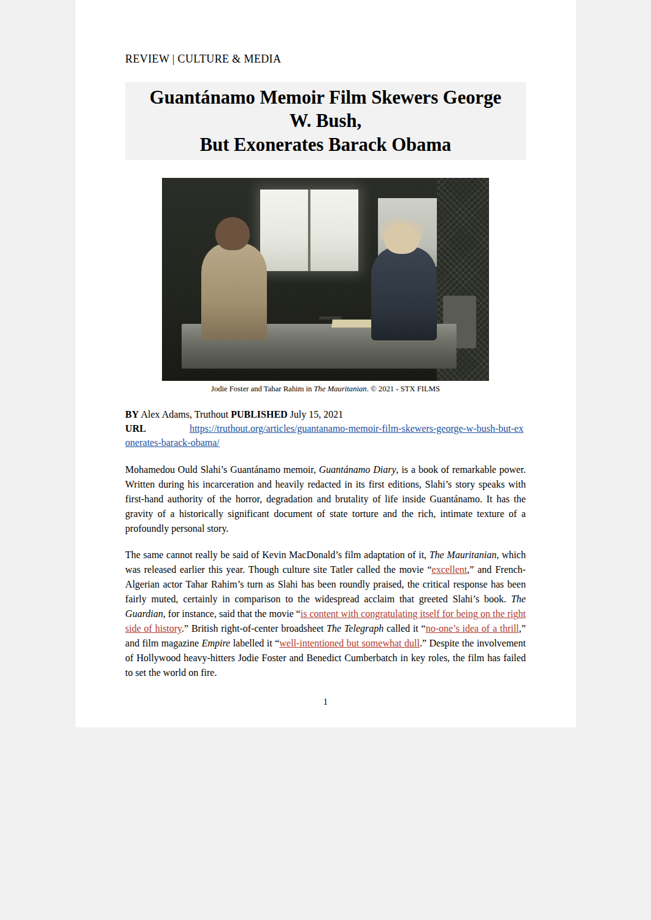REVIEW | CULTURE & MEDIA
Guantánamo Memoir Film Skewers George W. Bush,
But Exonerates Barack Obama
Jodie Foster and Tahar Rahim in The Mauritanian. © 2021 - STX FILMS
BY Alex Adams, Truthout PUBLISHED July 15, 2021
URL https://truthout.org/articles/guantanamo-memoir-film-skewers-george-w-bush-but-exonerates-barack-obama/
Mohamedou Ould Slahi’s Guantánamo memoir, Guantánamo Diary, is a book of remarkable power. Written during his incarceration and heavily redacted in its first editions, Slahi’s story speaks with first-hand authority of the horror, degradation and brutality of life inside Guantánamo. It has the gravity of a historically significant document of state torture and the rich, intimate texture of a profoundly personal story.
The same cannot really be said of Kevin MacDonald’s film adaptation of it, The Mauritanian, which was released earlier this year. Though culture site Tatler called the movie “excellent,” and French-Algerian actor Tahar Rahim’s turn as Slahi has been roundly praised, the critical response has been fairly muted, certainly in comparison to the widespread acclaim that greeted Slahi’s book. The Guardian, for instance, said that the movie “is content with congratulating itself for being on the right side of history.” British right-of-center broadsheet The Telegraph called it “no-one’s idea of a thrill,” and film magazine Empire labelled it “well-intentioned but somewhat dull.” Despite the involvement of Hollywood heavy-hitters Jodie Foster and Benedict Cumberbatch in key roles, the film has failed to set the world on fire.
1